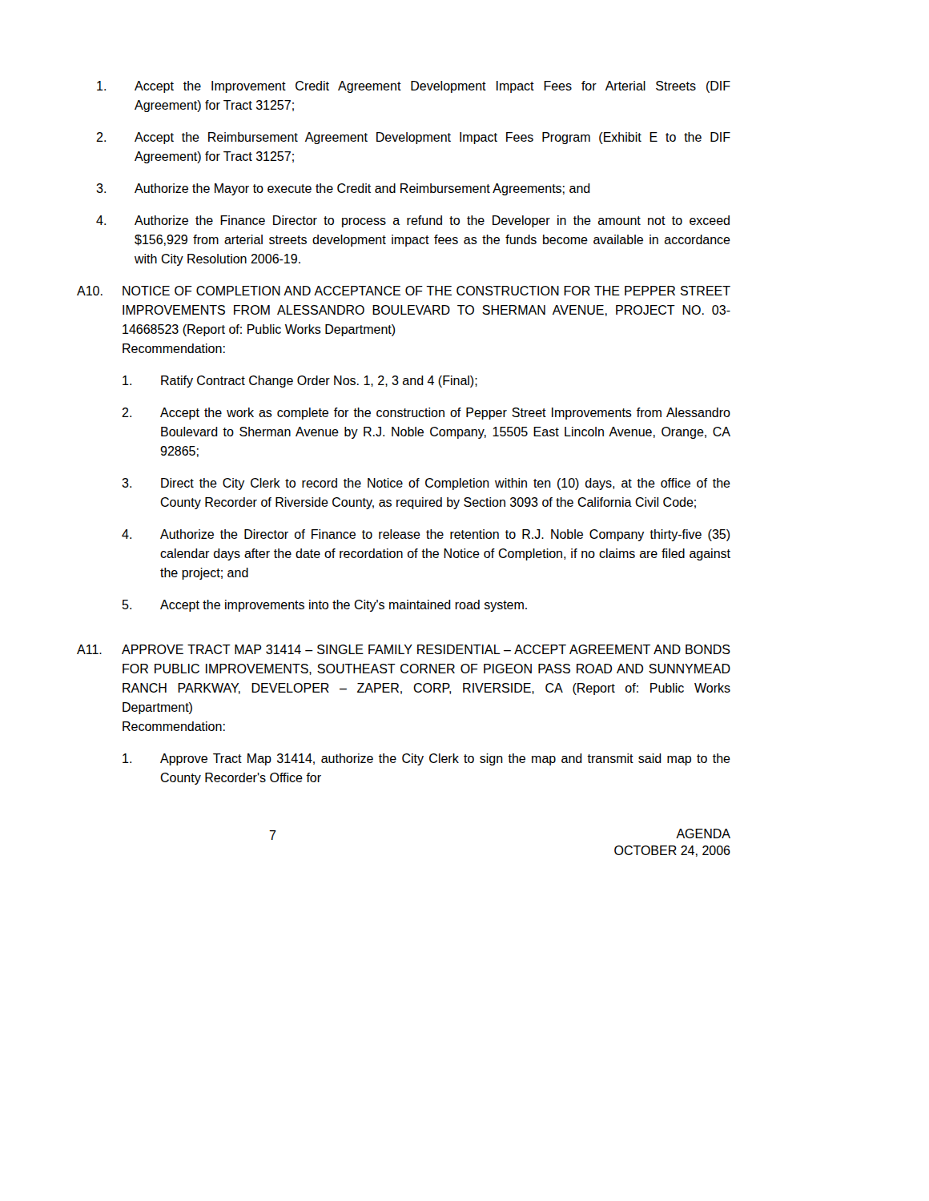1.
Accept the Improvement Credit Agreement Development Impact Fees for Arterial Streets (DIF Agreement) for Tract 31257;
2.
Accept the Reimbursement Agreement Development Impact Fees Program (Exhibit E to the DIF Agreement) for Tract 31257;
3.
Authorize the Mayor to execute the Credit and Reimbursement Agreements; and
4.
Authorize the Finance Director to process a refund to the Developer in the amount not to exceed $156,929 from arterial streets development impact fees as the funds become available in accordance with City Resolution 2006-19.
A10.
NOTICE OF COMPLETION AND ACCEPTANCE OF THE CONSTRUCTION FOR THE PEPPER STREET IMPROVEMENTS FROM ALESSANDRO BOULEVARD TO SHERMAN AVENUE, PROJECT NO. 03-14668523 (Report of: Public Works Department)
Recommendation:
1.
Ratify Contract Change Order Nos. 1, 2, 3 and 4 (Final);
2.
Accept the work as complete for the construction of Pepper Street Improvements from Alessandro Boulevard to Sherman Avenue by R.J. Noble Company, 15505 East Lincoln Avenue, Orange, CA 92865;
3.
Direct the City Clerk to record the Notice of Completion within ten (10) days, at the office of the County Recorder of Riverside County, as required by Section 3093 of the California Civil Code;
4.
Authorize the Director of Finance to release the retention to R.J. Noble Company thirty-five (35) calendar days after the date of recordation of the Notice of Completion, if no claims are filed against the project; and
5.
Accept the improvements into the City's maintained road system.
A11.
APPROVE TRACT MAP 31414 – SINGLE FAMILY RESIDENTIAL – ACCEPT AGREEMENT AND BONDS FOR PUBLIC IMPROVEMENTS, SOUTHEAST CORNER OF PIGEON PASS ROAD AND SUNNYMEAD RANCH PARKWAY, DEVELOPER – ZAPER, CORP, RIVERSIDE, CA (Report of: Public Works Department)
Recommendation:
1.
Approve Tract Map 31414, authorize the City Clerk to sign the map and transmit said map to the County Recorder's Office for
7
AGENDA
OCTOBER 24, 2006